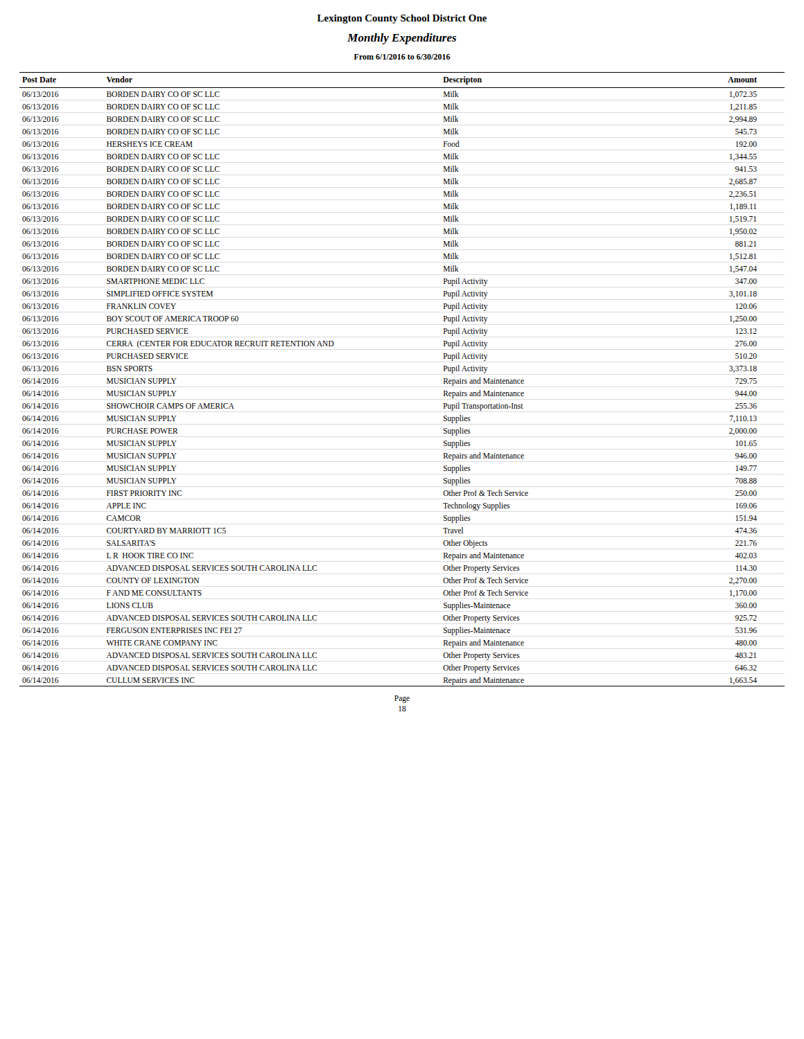Lexington County School District One
Monthly Expenditures
From 6/1/2016 to 6/30/2016
| Post Date | Vendor | Descripton | Amount |
| --- | --- | --- | --- |
| 06/13/2016 | BORDEN DAIRY CO OF SC LLC | Milk | 1,072.35 |
| 06/13/2016 | BORDEN DAIRY CO OF SC LLC | Milk | 1,211.85 |
| 06/13/2016 | BORDEN DAIRY CO OF SC LLC | Milk | 2,994.89 |
| 06/13/2016 | BORDEN DAIRY CO OF SC LLC | Milk | 545.73 |
| 06/13/2016 | HERSHEYS ICE CREAM | Food | 192.00 |
| 06/13/2016 | BORDEN DAIRY CO OF SC LLC | Milk | 1,344.55 |
| 06/13/2016 | BORDEN DAIRY CO OF SC LLC | Milk | 941.53 |
| 06/13/2016 | BORDEN DAIRY CO OF SC LLC | Milk | 2,685.87 |
| 06/13/2016 | BORDEN DAIRY CO OF SC LLC | Milk | 2,236.51 |
| 06/13/2016 | BORDEN DAIRY CO OF SC LLC | Milk | 1,189.11 |
| 06/13/2016 | BORDEN DAIRY CO OF SC LLC | Milk | 1,519.71 |
| 06/13/2016 | BORDEN DAIRY CO OF SC LLC | Milk | 1,950.02 |
| 06/13/2016 | BORDEN DAIRY CO OF SC LLC | Milk | 881.21 |
| 06/13/2016 | BORDEN DAIRY CO OF SC LLC | Milk | 1,512.81 |
| 06/13/2016 | BORDEN DAIRY CO OF SC LLC | Milk | 1,547.04 |
| 06/13/2016 | SMARTPHONE MEDIC LLC | Pupil Activity | 347.00 |
| 06/13/2016 | SIMPLIFIED OFFICE SYSTEM | Pupil Activity | 3,101.18 |
| 06/13/2016 | FRANKLIN COVEY | Pupil Activity | 120.06 |
| 06/13/2016 | BOY SCOUT OF AMERICA TROOP 60 | Pupil Activity | 1,250.00 |
| 06/13/2016 | PURCHASED SERVICE | Pupil Activity | 123.12 |
| 06/13/2016 | CERRA (CENTER FOR EDUCATOR RECRUIT RETENTION AND | Pupil Activity | 276.00 |
| 06/13/2016 | PURCHASED SERVICE | Pupil Activity | 510.20 |
| 06/13/2016 | BSN SPORTS | Pupil Activity | 3,373.18 |
| 06/14/2016 | MUSICIAN SUPPLY | Repairs and Maintenance | 729.75 |
| 06/14/2016 | MUSICIAN SUPPLY | Repairs and Maintenance | 944.00 |
| 06/14/2016 | SHOWCHOIR CAMPS OF AMERICA | Pupil Transportation-Inst | 255.36 |
| 06/14/2016 | MUSICIAN SUPPLY | Supplies | 7,110.13 |
| 06/14/2016 | PURCHASE POWER | Supplies | 2,000.00 |
| 06/14/2016 | MUSICIAN SUPPLY | Supplies | 101.65 |
| 06/14/2016 | MUSICIAN SUPPLY | Repairs and Maintenance | 946.00 |
| 06/14/2016 | MUSICIAN SUPPLY | Supplies | 149.77 |
| 06/14/2016 | MUSICIAN SUPPLY | Supplies | 708.88 |
| 06/14/2016 | FIRST PRIORITY INC | Other Prof & Tech Service | 250.00 |
| 06/14/2016 | APPLE INC | Technology Supplies | 169.06 |
| 06/14/2016 | CAMCOR | Supplies | 151.94 |
| 06/14/2016 | COURTYARD BY MARRIOTT 1C5 | Travel | 474.36 |
| 06/14/2016 | SALSARITA'S | Other Objects | 221.76 |
| 06/14/2016 | L R HOOK TIRE CO INC | Repairs and Maintenance | 402.03 |
| 06/14/2016 | ADVANCED DISPOSAL SERVICES SOUTH CAROLINA LLC | Other Property Services | 114.30 |
| 06/14/2016 | COUNTY OF LEXINGTON | Other Prof & Tech Service | 2,270.00 |
| 06/14/2016 | F AND ME CONSULTANTS | Other Prof & Tech Service | 1,170.00 |
| 06/14/2016 | LIONS CLUB | Supplies-Maintenace | 360.00 |
| 06/14/2016 | ADVANCED DISPOSAL SERVICES SOUTH CAROLINA LLC | Other Property Services | 925.72 |
| 06/14/2016 | FERGUSON ENTERPRISES INC FEI 27 | Supplies-Maintenace | 531.96 |
| 06/14/2016 | WHITE CRANE COMPANY INC | Repairs and Maintenance | 480.00 |
| 06/14/2016 | ADVANCED DISPOSAL SERVICES SOUTH CAROLINA LLC | Other Property Services | 483.21 |
| 06/14/2016 | ADVANCED DISPOSAL SERVICES SOUTH CAROLINA LLC | Other Property Services | 646.32 |
| 06/14/2016 | CULLUM SERVICES INC | Repairs and Maintenance | 1,663.54 |
Page
18